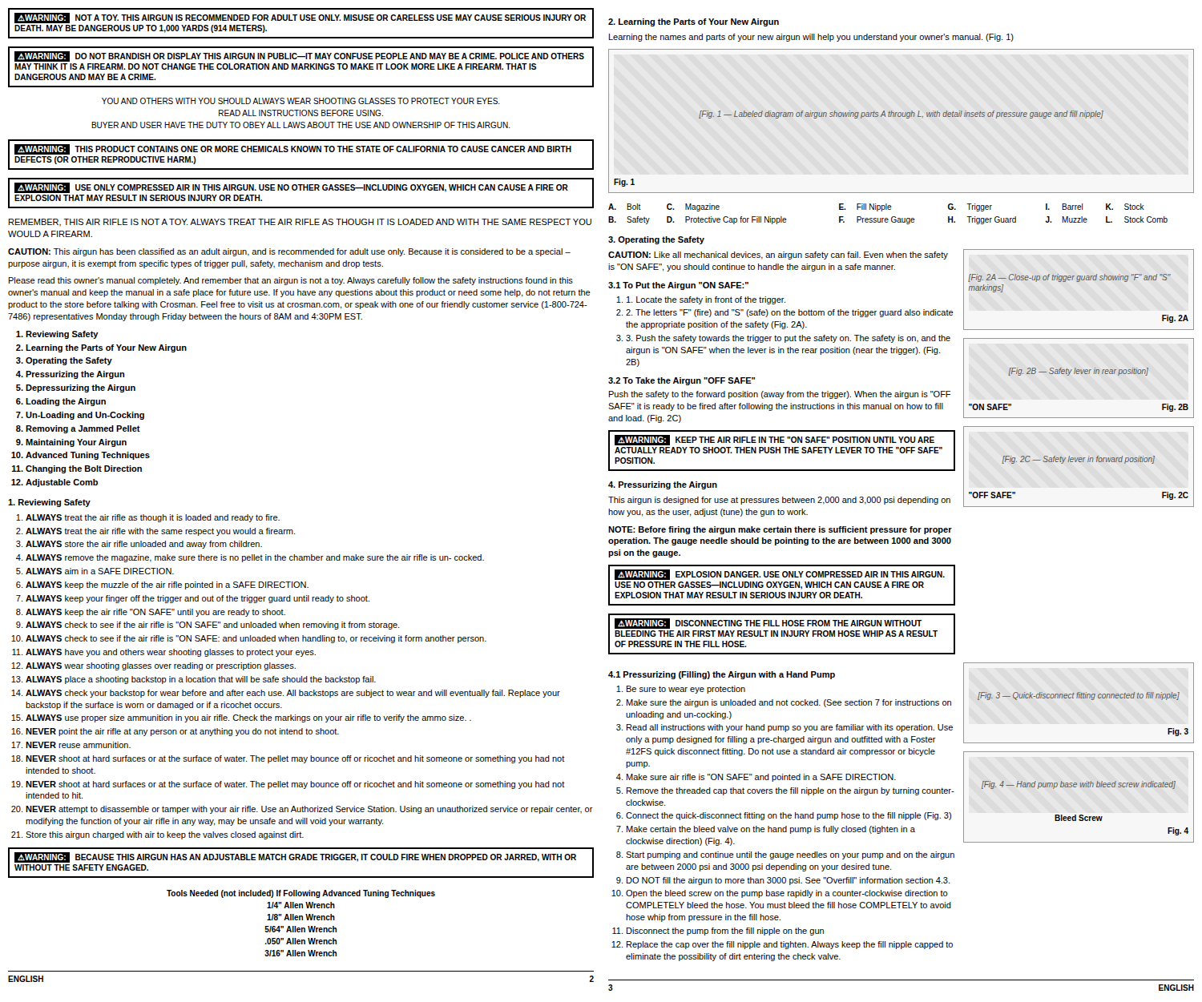WARNING: NOT A TOY. THIS AIRGUN IS RECOMMENDED FOR ADULT USE ONLY. MISUSE OR CARELESS USE MAY CAUSE SERIOUS INJURY OR DEATH. MAY BE DANGEROUS UP TO 1,000 YARDS (914 METERS).
WARNING: DO NOT BRANDISH OR DISPLAY THIS AIRGUN IN PUBLIC—IT MAY CONFUSE PEOPLE AND MAY BE A CRIME. POLICE AND OTHERS MAY THINK IT IS A FIREARM. DO NOT CHANGE THE COLORATION AND MARKINGS TO MAKE IT LOOK MORE LIKE A FIREARM. THAT IS DANGEROUS AND MAY BE A CRIME.
YOU AND OTHERS WITH YOU SHOULD ALWAYS WEAR SHOOTING GLASSES TO PROTECT YOUR EYES.
READ ALL INSTRUCTIONS BEFORE USING.
BUYER AND USER HAVE THE DUTY TO OBEY ALL LAWS ABOUT THE USE AND OWNERSHIP OF THIS AIRGUN.
WARNING: THIS PRODUCT CONTAINS ONE OR MORE CHEMICALS KNOWN TO THE STATE OF CALIFORNIA TO CAUSE CANCER AND BIRTH DEFECTS (OR OTHER REPRODUCTIVE HARM.)
WARNING: USE ONLY COMPRESSED AIR IN THIS AIRGUN. USE NO OTHER GASSES—INCLUDING OXYGEN, WHICH CAN CAUSE A FIRE OR EXPLOSION THAT MAY RESULT IN SERIOUS INJURY OR DEATH.
REMEMBER, THIS AIR RIFLE IS NOT A TOY. ALWAYS TREAT THE AIR RIFLE AS THOUGH IT IS LOADED AND WITH THE SAME RESPECT YOU WOULD A FIREARM.
CAUTION: This airgun has been classified as an adult airgun, and is recommended for adult use only. Because it is considered to be a special –purpose airgun, it is exempt from specific types of trigger pull, safety, mechanism and drop tests.
Please read this owner's manual completely. And remember that an airgun is not a toy. Always carefully follow the safety instructions found in this owner's manual and keep the manual in a safe place for future use. If you have any questions about this product or need some help, do not return the product to the store before talking with Crosman. Feel free to visit us at crosman.com, or speak with one of our friendly customer service (1-800-724-7486) representatives Monday through Friday between the hours of 8AM and 4:30PM EST.
Reviewing Safety
Learning the Parts of Your New Airgun
Operating the Safety
Pressurizing the Airgun
Depressurizing the Airgun
Loading the Airgun
Un-Loading and Un-Cocking
Removing a Jammed Pellet
Maintaining Your Airgun
Advanced Tuning Techniques
Changing the Bolt Direction
Adjustable Comb
1. Reviewing Safety
ALWAYS treat the air rifle as though it is loaded and ready to fire.
ALWAYS treat the air rifle with the same respect you would a firearm.
ALWAYS store the air rifle unloaded and away from children.
ALWAYS remove the magazine, make sure there is no pellet in the chamber and make sure the air rifle is un- cocked.
ALWAYS aim in a SAFE DIRECTION.
ALWAYS keep the muzzle of the air rifle pointed in a SAFE DIRECTION.
ALWAYS keep your finger off the trigger and out of the trigger guard until ready to shoot.
ALWAYS keep the air rifle "ON SAFE" until you are ready to shoot.
ALWAYS check to see if the air rifle is "ON SAFE" and unloaded when removing it from storage.
ALWAYS check to see if the air rifle is "ON SAFE: and unloaded when handling to, or receiving it form another person.
ALWAYS have you and others wear shooting glasses to protect your eyes.
ALWAYS wear shooting glasses over reading or prescription glasses.
ALWAYS place a shooting backstop in a location that will be safe should the backstop fail.
ALWAYS check your backstop for wear before and after each use. All backstops are subject to wear and will eventually fail. Replace your backstop if the surface is worn or damaged or if a ricochet occurs.
ALWAYS use proper size ammunition in you air rifle. Check the markings on your air rifle to verify the ammo size. .
NEVER point the air rifle at any person or at anything you do not intend to shoot.
NEVER reuse ammunition.
NEVER shoot at hard surfaces or at the surface of water. The pellet may bounce off or ricochet and hit someone or something you had not intended to shoot.
NEVER shoot at hard surfaces or at the surface of water. The pellet may bounce off or ricochet and hit someone or something you had not intended to hit.
NEVER attempt to disassemble or tamper with your air rifle. Use an Authorized Service Station. Using an unauthorized service or repair center, or modifying the function of your air rifle in any way, may be unsafe and will void your warranty.
Store this airgun charged with air to keep the valves closed against dirt.
WARNING: BECAUSE THIS AIRGUN HAS AN ADJUSTABLE MATCH GRADE TRIGGER, IT COULD FIRE WHEN DROPPED OR JARRED, WITH OR WITHOUT THE SAFETY ENGAGED.
Tools Needed (not included) If Following Advanced Tuning Techniques
1/4" Allen Wrench
1/8" Allen Wrench
5/64" Allen Wrench
.050" Allen Wrench
3/16" Allen Wrench
ENGLISH 2
2. Learning the Parts of Your New Airgun
Learning the names and parts of your new airgun will help you understand your owner's manual. (Fig. 1)
[Fig. 1 — Labeled diagram of airgun showing parts A through L, with detail insets of pressure gauge and fill nipple]
Fig. 1
| A. | Bolt | C. | Magazine | E. | Fill Nipple | G. | Trigger | I. | Barrel | K. | Stock |
| B. | Safety | D. | Protective Cap for Fill Nipple | F. | Pressure Gauge | H. | Trigger Guard | J. | Muzzle | L. | Stock Comb |
3. Operating the Safety
CAUTION: Like all mechanical devices, an airgun safety can fail. Even when the safety is "ON SAFE", you should continue to handle the airgun in a safe manner.
3.1 To Put the Airgun "ON SAFE:"
1. Locate the safety in front of the trigger.
2. The letters "F" (fire) and "S" (safe) on the bottom of the trigger guard also indicate the appropriate position of the safety (Fig. 2A).
3. Push the safety towards the trigger to put the safety on. The safety is on, and the airgun is "ON SAFE" when the lever is in the rear position (near the trigger). (Fig. 2B)
3.2 To Take the Airgun "OFF SAFE"
Push the safety to the forward position (away from the trigger). When the airgun is "OFF SAFE" it is ready to be fired after following the instructions in this manual on how to fill and load. (Fig. 2C)
WARNING: KEEP THE AIR RIFLE IN THE "ON SAFE" POSITION UNTIL YOU ARE ACTUALLY READY TO SHOOT. THEN PUSH THE SAFETY LEVER TO THE "OFF SAFE" POSITION.
4. Pressurizing the Airgun
This airgun is designed for use at pressures between 2,000 and 3,000 psi depending on how you, as the user, adjust (tune) the gun to work.
NOTE: Before firing the airgun make certain there is sufficient pressure for proper operation. The gauge needle should be pointing to the are between 1000 and 3000 psi on the gauge.
WARNING: EXPLOSION DANGER. USE ONLY COMPRESSED AIR IN THIS AIRGUN. USE NO OTHER GASSES—INCLUDING OXYGEN, WHICH CAN CAUSE A FIRE OR EXPLOSION THAT MAY RESULT IN SERIOUS INJURY OR DEATH.
WARNING: DISCONNECTING THE FILL HOSE FROM THE AIRGUN WITHOUT BLEEDING THE AIR FIRST MAY RESULT IN INJURY FROM HOSE WHIP AS A RESULT OF PRESSURE IN THE FILL HOSE.
[Fig. 2A — Close-up of trigger guard showing "F" and "S" markings]
Fig. 2A
[Fig. 2B — Safety lever in rear position]
"ON SAFE"Fig. 2B
[Fig. 2C — Safety lever in forward position]
"OFF SAFE"Fig. 2C
4.1 Pressurizing (Filling) the Airgun with a Hand Pump
Be sure to wear eye protection
Make sure the airgun is unloaded and not cocked. (See section 7 for instructions on unloading and un-cocking.)
Read all instructions with your hand pump so you are familiar with its operation. Use only a pump designed for filling a pre-charged airgun and outfitted with a Foster #12FS quick disconnect fitting. Do not use a standard air compressor or bicycle pump.
Make sure air rifle is "ON SAFE" and pointed in a SAFE DIRECTION.
Remove the threaded cap that covers the fill nipple on the airgun by turning counter-clockwise.
Connect the quick-disconnect fitting on the hand pump hose to the fill nipple (Fig. 3)
Make certain the bleed valve on the hand pump is fully closed (tighten in a clockwise direction) (Fig. 4).
Start pumping and continue until the gauge needles on your pump and on the airgun are between 2000 psi and 3000 psi depending on your desired tune.
DO NOT fill the airgun to more than 3000 psi. See "Overfill" information section 4.3.
Open the bleed screw on the pump base rapidly in a counter-clockwise direction to COMPLETELY bleed the hose. You must bleed the fill hose COMPLETELY to avoid hose whip from pressure in the fill hose.
Disconnect the pump from the fill nipple on the gun
Replace the cap over the fill nipple and tighten. Always keep the fill nipple capped to eliminate the possibility of dirt entering the check valve.
[Fig. 3 — Quick-disconnect fitting connected to fill nipple]
Fig. 3
[Fig. 4 — Hand pump base with bleed screw indicated]
Bleed Screw
Fig. 4
ENGLISH 3